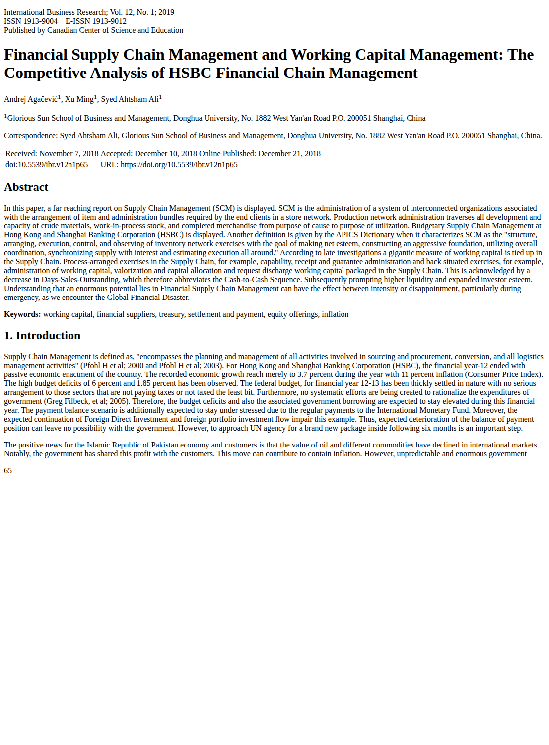International Business Research; Vol. 12, No. 1; 2019
ISSN 1913-9004 E-ISSN 1913-9012
Published by Canadian Center of Science and Education
Financial Supply Chain Management and Working Capital Management: The Competitive Analysis of HSBC Financial Chain Management
Andrej Agačević1, Xu Ming1, Syed Ahtsham Ali1
1Glorious Sun School of Business and Management, Donghua University, No. 1882 West Yan'an Road P.O. 200051 Shanghai, China
Correspondence: Syed Ahtsham Ali, Glorious Sun School of Business and Management, Donghua University, No. 1882 West Yan'an Road P.O. 200051 Shanghai, China.
| Received: November 7, 2018 | Accepted: December 10, 2018 | Online Published: December 21, 2018 |
| doi:10.5539/ibr.v12n1p65 | URL: https://doi.org/10.5539/ibr.v12n1p65 |
Abstract
In this paper, a far reaching report on Supply Chain Management (SCM) is displayed. SCM is the administration of a system of interconnected organizations associated with the arrangement of item and administration bundles required by the end clients in a store network. Production network administration traverses all development and capacity of crude materials, work-in-process stock, and completed merchandise from purpose of cause to purpose of utilization. Budgetary Supply Chain Management at Hong Kong and Shanghai Banking Corporation (HSBC) is displayed. Another definition is given by the APICS Dictionary when it characterizes SCM as the "structure, arranging, execution, control, and observing of inventory network exercises with the goal of making net esteem, constructing an aggressive foundation, utilizing overall coordination, synchronizing supply with interest and estimating execution all around." According to late investigations a gigantic measure of working capital is tied up in the Supply Chain. Process-arranged exercises in the Supply Chain, for example, capability, receipt and guarantee administration and back situated exercises, for example, administration of working capital, valorization and capital allocation and request discharge working capital packaged in the Supply Chain. This is acknowledged by a decrease in Days-Sales-Outstanding, which therefore abbreviates the Cash-to-Cash Sequence. Subsequently prompting higher liquidity and expanded investor esteem. Understanding that an enormous potential lies in Financial Supply Chain Management can have the effect between intensity or disappointment, particularly during emergency, as we encounter the Global Financial Disaster.
Keywords: working capital, financial suppliers, treasury, settlement and payment, equity offerings, inflation
1. Introduction
Supply Chain Management is defined as, "encompasses the planning and management of all activities involved in sourcing and procurement, conversion, and all logistics management activities" (Pfohl H et al; 2000 and Pfohl H et al; 2003). For Hong Kong and Shanghai Banking Corporation (HSBC), the financial year-12 ended with passive economic enactment of the country. The recorded economic growth reach merely to 3.7 percent during the year with 11 percent inflation (Consumer Price Index). The high budget deficits of 6 percent and 1.85 percent has been observed. The federal budget, for financial year 12-13 has been thickly settled in nature with no serious arrangement to those sectors that are not paying taxes or not taxed the least bit. Furthermore, no systematic efforts are being created to rationalize the expenditures of government (Greg Filbeck, et al; 2005). Therefore, the budget deficits and also the associated government borrowing are expected to stay elevated during this financial year. The payment balance scenario is additionally expected to stay under stressed due to the regular payments to the International Monetary Fund. Moreover, the expected continuation of Foreign Direct Investment and foreign portfolio investment flow impair this example. Thus, expected deterioration of the balance of payment position can leave no possibility with the government. However, to approach UN agency for a brand new package inside following six months is an important step.
The positive news for the Islamic Republic of Pakistan economy and customers is that the value of oil and different commodities have declined in international markets. Notably, the government has shared this profit with the customers. This move can contribute to contain inflation. However, unpredictable and enormous government
65